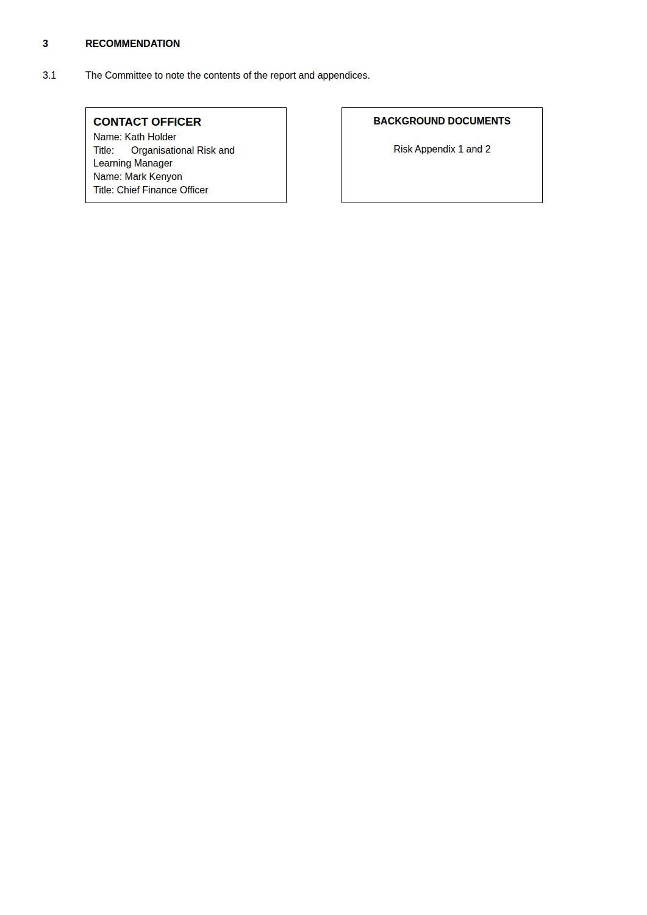3 RECOMMENDATION
3.1 The Committee to note the contents of the report and appendices.
CONTACT OFFICER
Name: Kath Holder
Title: Organisational Risk and
Learning Manager
Name: Mark Kenyon
Title: Chief Finance Officer
BACKGROUND DOCUMENTS
Risk Appendix 1 and 2